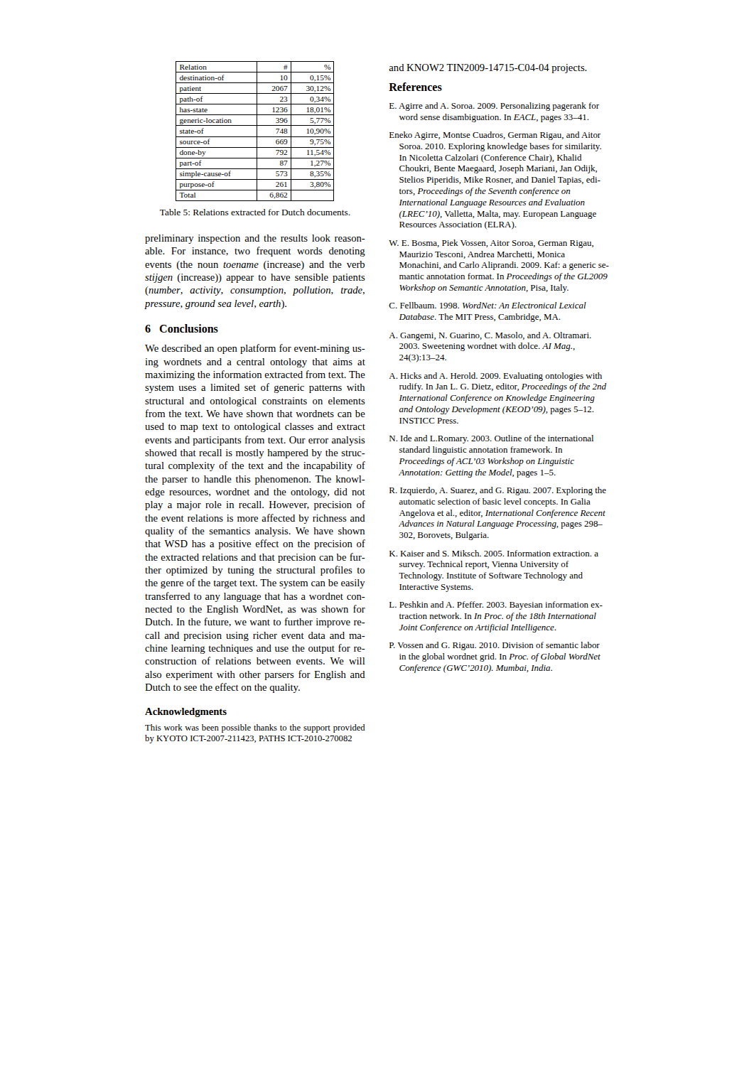| Relation | # | % |
| --- | --- | --- |
| destination-of | 10 | 0,15% |
| patient | 2067 | 30,12% |
| path-of | 23 | 0,34% |
| has-state | 1236 | 18,01% |
| generic-location | 396 | 5,77% |
| state-of | 748 | 10,90% |
| source-of | 669 | 9,75% |
| done-by | 792 | 11,54% |
| part-of | 87 | 1,27% |
| simple-cause-of | 573 | 8,35% |
| purpose-of | 261 | 3,80% |
| Total | 6,862 | |
Table 5: Relations extracted for Dutch documents.
preliminary inspection and the results look reasonable. For instance, two frequent words denoting events (the noun toename (increase) and the verb stijgen (increase)) appear to have sensible patients (number, activity, consumption, pollution, trade, pressure, ground sea level, earth).
6 Conclusions
We described an open platform for event-mining using wordnets and a central ontology that aims at maximizing the information extracted from text. The system uses a limited set of generic patterns with structural and ontological constraints on elements from the text. We have shown that wordnets can be used to map text to ontological classes and extract events and participants from text. Our error analysis showed that recall is mostly hampered by the structural complexity of the text and the incapability of the parser to handle this phenomenon. The knowledge resources, wordnet and the ontology, did not play a major role in recall. However, precision of the event relations is more affected by richness and quality of the semantics analysis. We have shown that WSD has a positive effect on the precision of the extracted relations and that precision can be further optimized by tuning the structural profiles to the genre of the target text. The system can be easily transferred to any language that has a wordnet connected to the English WordNet, as was shown for Dutch. In the future, we want to further improve recall and precision using richer event data and machine learning techniques and use the output for reconstruction of relations between events. We will also experiment with other parsers for English and Dutch to see the effect on the quality.
Acknowledgments
This work was been possible thanks to the support provided by KYOTO ICT-2007-211423, PATHS ICT-2010-270082
and KNOW2 TIN2009-14715-C04-04 projects.
References
E. Agirre and A. Soroa. 2009. Personalizing pagerank for word sense disambiguation. In EACL, pages 33–41.
Eneko Agirre, Montse Cuadros, German Rigau, and Aitor Soroa. 2010. Exploring knowledge bases for similarity. In Nicoletta Calzolari (Conference Chair), Khalid Choukri, Bente Maegaard, Joseph Mariani, Jan Odijk, Stelios Piperidis, Mike Rosner, and Daniel Tapias, editors, Proceedings of the Seventh conference on International Language Resources and Evaluation (LREC’10), Valletta, Malta, may. European Language Resources Association (ELRA).
W. E. Bosma, Piek Vossen, Aitor Soroa, German Rigau, Maurizio Tesconi, Andrea Marchetti, Monica Monachini, and Carlo Aliprandi. 2009. Kaf: a generic semantic annotation format. In Proceedings of the GL2009 Workshop on Semantic Annotation, Pisa, Italy.
C. Fellbaum. 1998. WordNet: An Electronical Lexical Database. The MIT Press, Cambridge, MA.
A. Gangemi, N. Guarino, C. Masolo, and A. Oltramari. 2003. Sweetening wordnet with dolce. AI Mag., 24(3):13–24.
A. Hicks and A. Herold. 2009. Evaluating ontologies with rudify. In Jan L. G. Dietz, editor, Proceedings of the 2nd International Conference on Knowledge Engineering and Ontology Development (KEOD’09), pages 5–12. INSTICC Press.
N. Ide and L.Romary. 2003. Outline of the international standard linguistic annotation framework. In Proceedings of ACL’03 Workshop on Linguistic Annotation: Getting the Model, pages 1–5.
R. Izquierdo, A. Suarez, and G. Rigau. 2007. Exploring the automatic selection of basic level concepts. In Galia Angelova et al., editor, International Conference Recent Advances in Natural Language Processing, pages 298–302, Borovets, Bulgaria.
K. Kaiser and S. Miksch. 2005. Information extraction. a survey. Technical report, Vienna University of Technology. Institute of Software Technology and Interactive Systems.
L. Peshkin and A. Pfeffer. 2003. Bayesian information extraction network. In In Proc. of the 18th International Joint Conference on Artificial Intelligence.
P. Vossen and G. Rigau. 2010. Division of semantic labor in the global wordnet grid. In Proc. of Global WordNet Conference (GWC’2010). Mumbai, India.